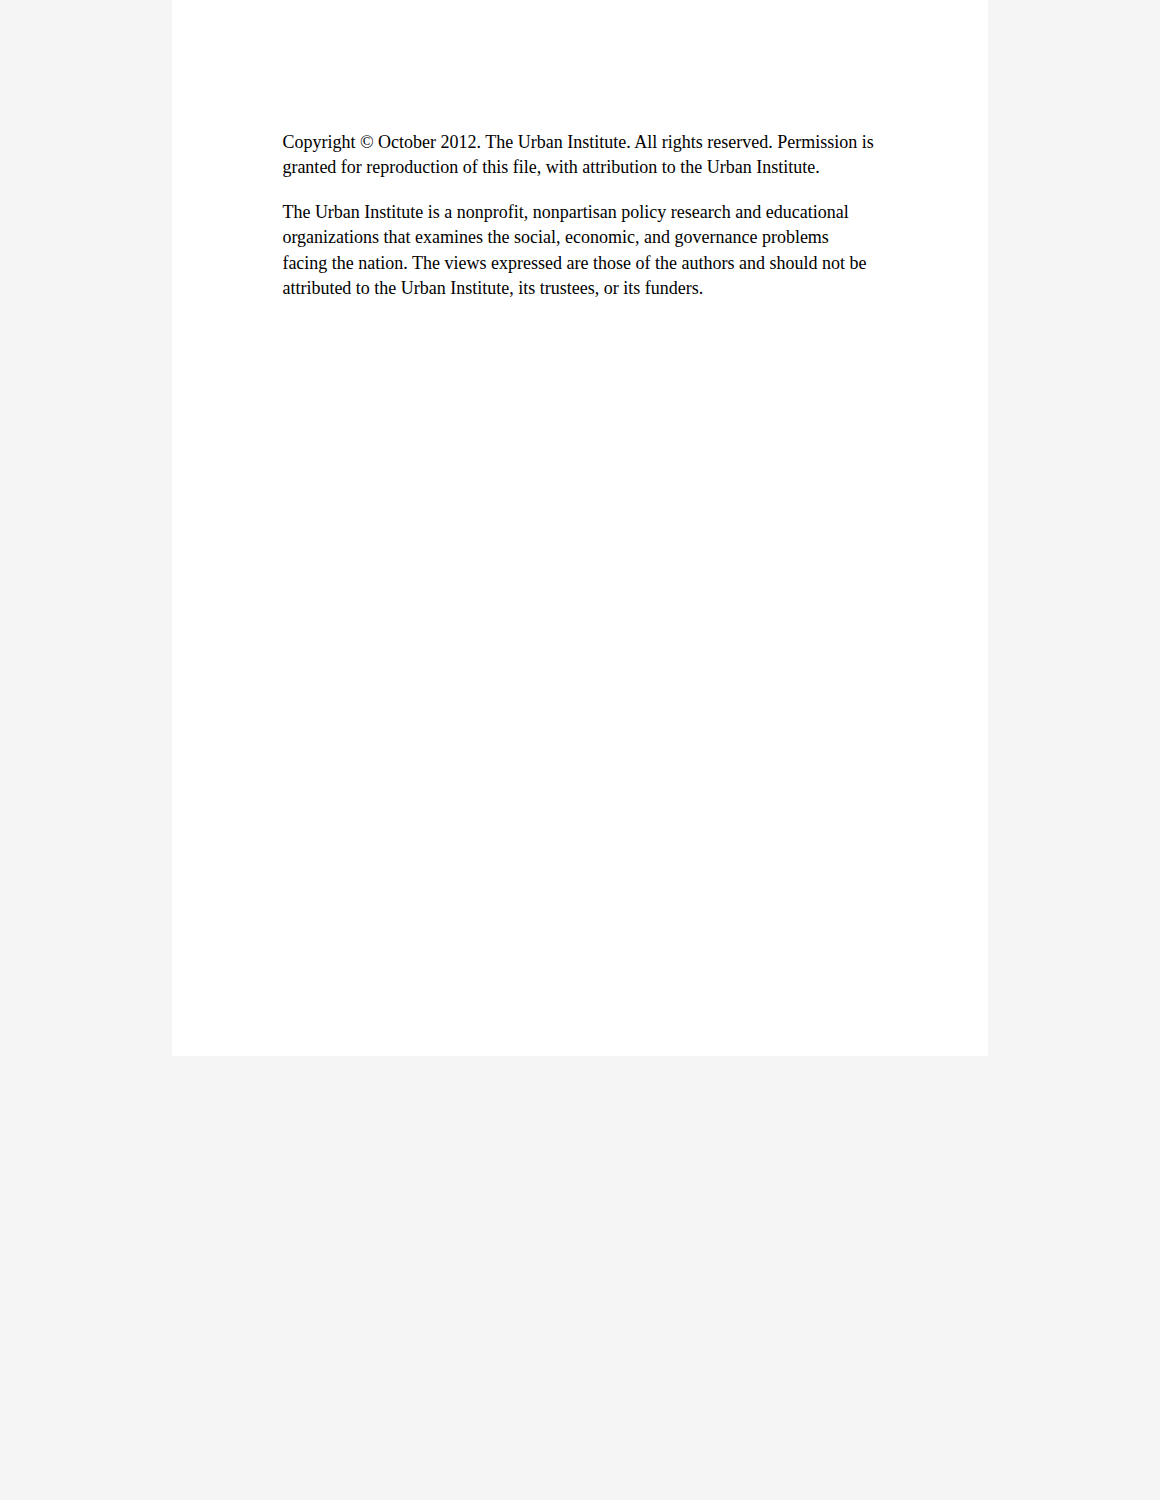Copyright © October 2012. The Urban Institute. All rights reserved. Permission is granted for reproduction of this file, with attribution to the Urban Institute.
The Urban Institute is a nonprofit, nonpartisan policy research and educational organizations that examines the social, economic, and governance problems facing the nation. The views expressed are those of the authors and should not be attributed to the Urban Institute, its trustees, or its funders.